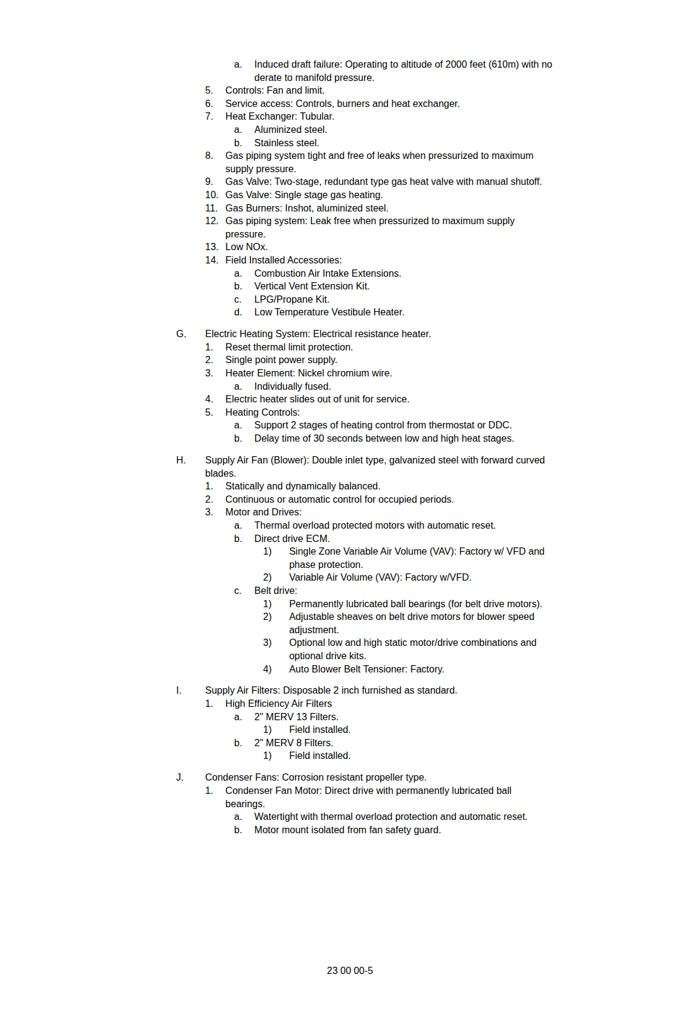a.
Induced draft failure: Operating to altitude of 2000 feet (610m) with no derate to manifold pressure.
5.
Controls: Fan and limit.
6.
Service access: Controls, burners and heat exchanger.
7.
Heat Exchanger: Tubular.
a.
Aluminized steel.
b.
Stainless steel.
8.
Gas piping system tight and free of leaks when pressurized to maximum supply pressure.
9.
Gas Valve: Two-stage, redundant type gas heat valve with manual shutoff.
10.
Gas Valve: Single stage gas heating.
11.
Gas Burners: Inshot, aluminized steel.
12.
Gas piping system: Leak free when pressurized to maximum supply pressure.
13.
Low NOx.
14.
Field Installed Accessories:
a.
Combustion Air Intake Extensions.
b.
Vertical Vent Extension Kit.
c.
LPG/Propane Kit.
d.
Low Temperature Vestibule Heater.
G.
Electric Heating System: Electrical resistance heater.
1.
Reset thermal limit protection.
2.
Single point power supply.
3.
Heater Element: Nickel chromium wire.
a.
Individually fused.
4.
Electric heater slides out of unit for service.
5.
Heating Controls:
a.
Support 2 stages of heating control from thermostat or DDC.
b.
Delay time of 30 seconds between low and high heat stages.
H.
Supply Air Fan (Blower): Double inlet type, galvanized steel with forward curved blades.
1.
Statically and dynamically balanced.
2.
Continuous or automatic control for occupied periods.
3.
Motor and Drives:
a.
Thermal overload protected motors with automatic reset.
b.
Direct drive ECM.
1)
Single Zone Variable Air Volume (VAV): Factory w/ VFD and phase protection.
2)
Variable Air Volume (VAV): Factory w/VFD.
c.
Belt drive:
1)
Permanently lubricated ball bearings (for belt drive motors).
2)
Adjustable sheaves on belt drive motors for blower speed adjustment.
3)
Optional low and high static motor/drive combinations and optional drive kits.
4)
Auto Blower Belt Tensioner: Factory.
I.
Supply Air Filters: Disposable 2 inch furnished as standard.
1.
High Efficiency Air Filters
a.
2" MERV 13 Filters.
1)
Field installed.
b.
2" MERV 8 Filters.
1)
Field installed.
J.
Condenser Fans: Corrosion resistant propeller type.
1.
Condenser Fan Motor: Direct drive with permanently lubricated ball bearings.
a.
Watertight with thermal overload protection and automatic reset.
b.
Motor mount isolated from fan safety guard.
23 00 00-5